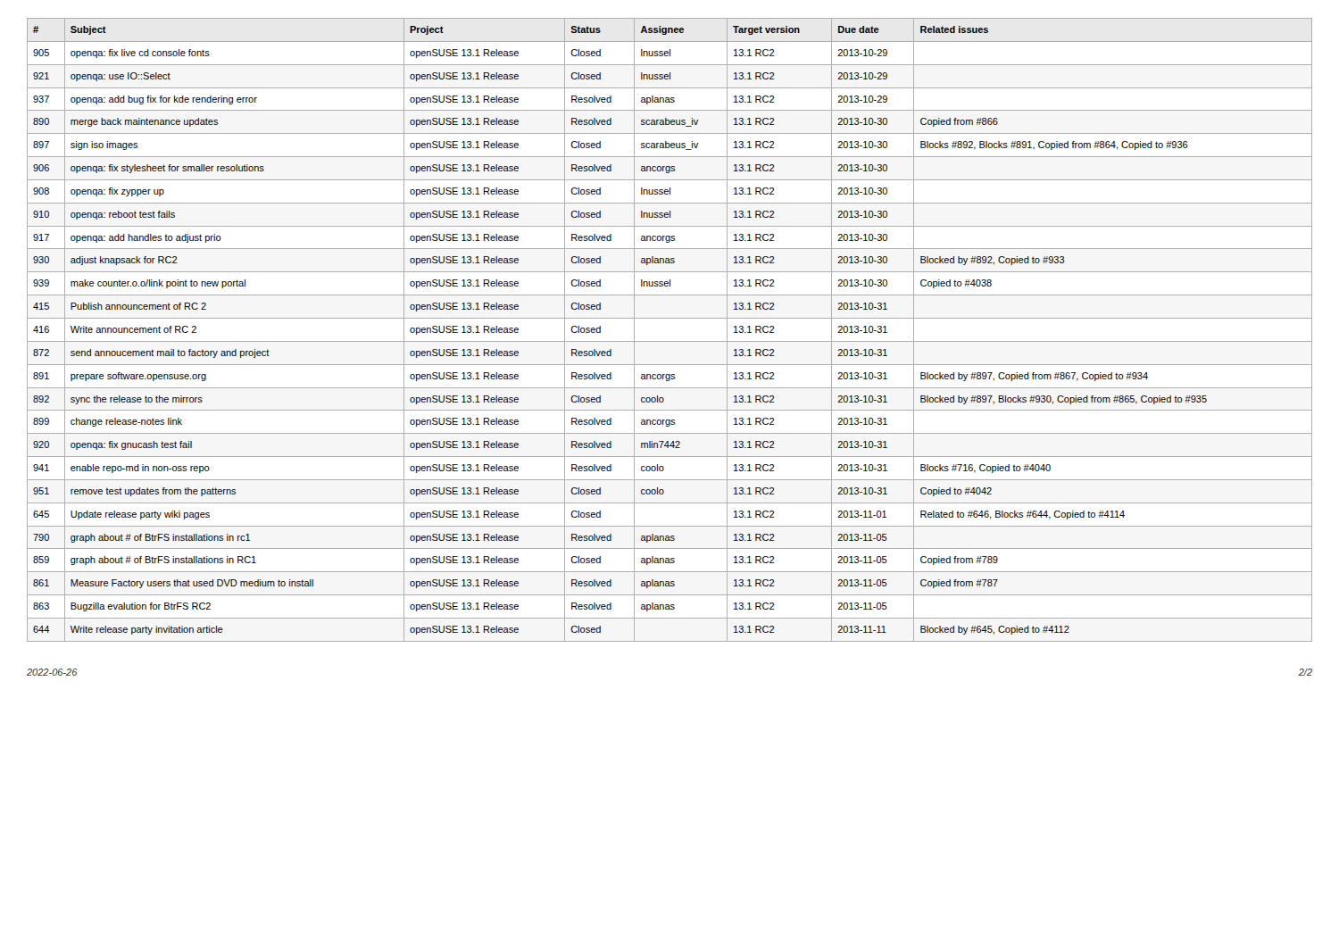| # | Subject | Project | Status | Assignee | Target version | Due date | Related issues |
| --- | --- | --- | --- | --- | --- | --- | --- |
| 905 | openqa: fix live cd console fonts | openSUSE 13.1 Release | Closed | lnussel | 13.1 RC2 | 2013-10-29 | |
| 921 | openqa: use IO::Select | openSUSE 13.1 Release | Closed | lnussel | 13.1 RC2 | 2013-10-29 | |
| 937 | openqa: add bug fix for kde rendering error | openSUSE 13.1 Release | Resolved | aplanas | 13.1 RC2 | 2013-10-29 | |
| 890 | merge back maintenance updates | openSUSE 13.1 Release | Resolved | scarabeus_iv | 13.1 RC2 | 2013-10-30 | Copied from #866 |
| 897 | sign iso images | openSUSE 13.1 Release | Closed | scarabeus_iv | 13.1 RC2 | 2013-10-30 | Blocks #892, Blocks #891, Copied from #864, Copied to #936 |
| 906 | openqa: fix stylesheet for smaller resolutions | openSUSE 13.1 Release | Resolved | ancorgs | 13.1 RC2 | 2013-10-30 | |
| 908 | openqa: fix zypper up | openSUSE 13.1 Release | Closed | lnussel | 13.1 RC2 | 2013-10-30 | |
| 910 | openqa: reboot test fails | openSUSE 13.1 Release | Closed | lnussel | 13.1 RC2 | 2013-10-30 | |
| 917 | openqa: add handles to adjust prio | openSUSE 13.1 Release | Resolved | ancorgs | 13.1 RC2 | 2013-10-30 | |
| 930 | adjust knapsack for RC2 | openSUSE 13.1 Release | Closed | aplanas | 13.1 RC2 | 2013-10-30 | Blocked by #892, Copied to #933 |
| 939 | make counter.o.o/link point to new portal | openSUSE 13.1 Release | Closed | lnussel | 13.1 RC2 | 2013-10-30 | Copied to #4038 |
| 415 | Publish announcement of RC 2 | openSUSE 13.1 Release | Closed | | 13.1 RC2 | 2013-10-31 | |
| 416 | Write announcement of RC 2 | openSUSE 13.1 Release | Closed | | 13.1 RC2 | 2013-10-31 | |
| 872 | send annoucement mail to factory and project | openSUSE 13.1 Release | Resolved | | 13.1 RC2 | 2013-10-31 | |
| 891 | prepare software.opensuse.org | openSUSE 13.1 Release | Resolved | ancorgs | 13.1 RC2 | 2013-10-31 | Blocked by #897, Copied from #867, Copied to #934 |
| 892 | sync the release to the mirrors | openSUSE 13.1 Release | Closed | coolo | 13.1 RC2 | 2013-10-31 | Blocked by #897, Blocks #930, Copied from #865, Copied to #935 |
| 899 | change release-notes link | openSUSE 13.1 Release | Resolved | ancorgs | 13.1 RC2 | 2013-10-31 | |
| 920 | openqa: fix gnucash test fail | openSUSE 13.1 Release | Resolved | mlin7442 | 13.1 RC2 | 2013-10-31 | |
| 941 | enable repo-md in non-oss repo | openSUSE 13.1 Release | Resolved | coolo | 13.1 RC2 | 2013-10-31 | Blocks #716, Copied to #4040 |
| 951 | remove test updates from the patterns | openSUSE 13.1 Release | Closed | coolo | 13.1 RC2 | 2013-10-31 | Copied to #4042 |
| 645 | Update release party wiki pages | openSUSE 13.1 Release | Closed | | 13.1 RC2 | 2013-11-01 | Related to #646, Blocks #644, Copied to #4114 |
| 790 | graph about # of BtrFS installations in rc1 | openSUSE 13.1 Release | Resolved | aplanas | 13.1 RC2 | 2013-11-05 | |
| 859 | graph about # of BtrFS installations in RC1 | openSUSE 13.1 Release | Closed | aplanas | 13.1 RC2 | 2013-11-05 | Copied from #789 |
| 861 | Measure Factory users that used DVD medium to install | openSUSE 13.1 Release | Resolved | aplanas | 13.1 RC2 | 2013-11-05 | Copied from #787 |
| 863 | Bugzilla evalution for BtrFS RC2 | openSUSE 13.1 Release | Resolved | aplanas | 13.1 RC2 | 2013-11-05 | |
| 644 | Write release party invitation article | openSUSE 13.1 Release | Closed | | 13.1 RC2 | 2013-11-11 | Blocked by #645, Copied to #4112 |
2022-06-26 2/2